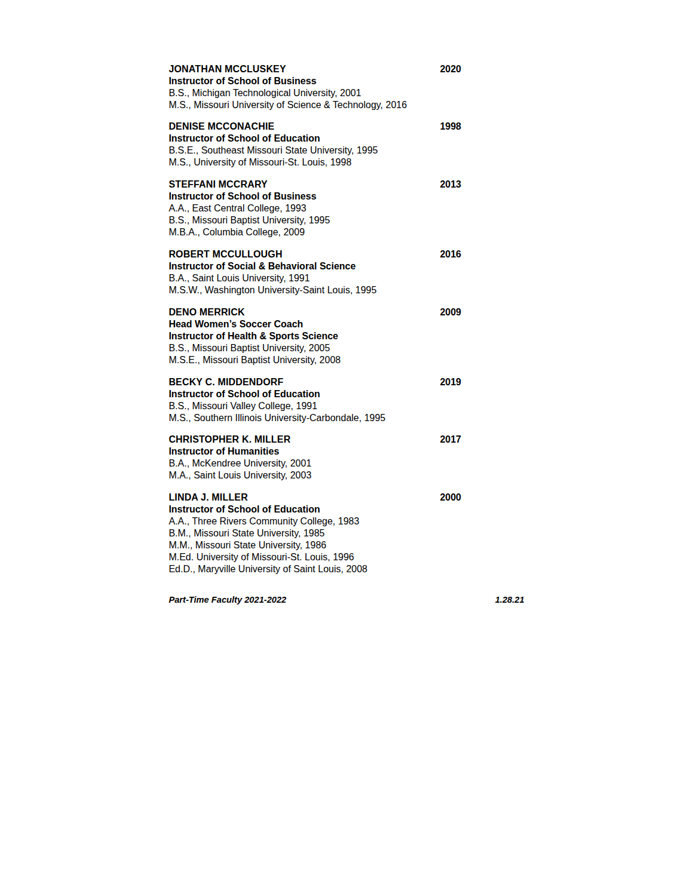JONATHAN MCCLUSKEY 2020
Instructor of School of Business
B.S., Michigan Technological University, 2001
M.S., Missouri University of Science & Technology, 2016
DENISE MCCONACHIE 1998
Instructor of School of Education
B.S.E., Southeast Missouri State University, 1995
M.S., University of Missouri-St. Louis, 1998
STEFFANI MCCRARY 2013
Instructor of School of Business
A.A., East Central College, 1993
B.S., Missouri Baptist University, 1995
M.B.A., Columbia College, 2009
ROBERT MCCULLOUGH 2016
Instructor of Social & Behavioral Science
B.A., Saint Louis University, 1991
M.S.W., Washington University-Saint Louis, 1995
DENO MERRICK 2009
Head Women’s Soccer Coach
Instructor of Health & Sports Science
B.S., Missouri Baptist University, 2005
M.S.E., Missouri Baptist University, 2008
BECKY C. MIDDENDORF 2019
Instructor of School of Education
B.S., Missouri Valley College, 1991
M.S., Southern Illinois University-Carbondale, 1995
CHRISTOPHER K. MILLER 2017
Instructor of Humanities
B.A., McKendree University, 2001
M.A., Saint Louis University, 2003
LINDA J. MILLER 2000
Instructor of School of Education
A.A., Three Rivers Community College, 1983
B.M., Missouri State University, 1985
M.M., Missouri State University, 1986
M.Ed. University of Missouri-St. Louis, 1996
Ed.D., Maryville University of Saint Louis, 2008
Part-Time Faculty 2021-2022 1.28.21